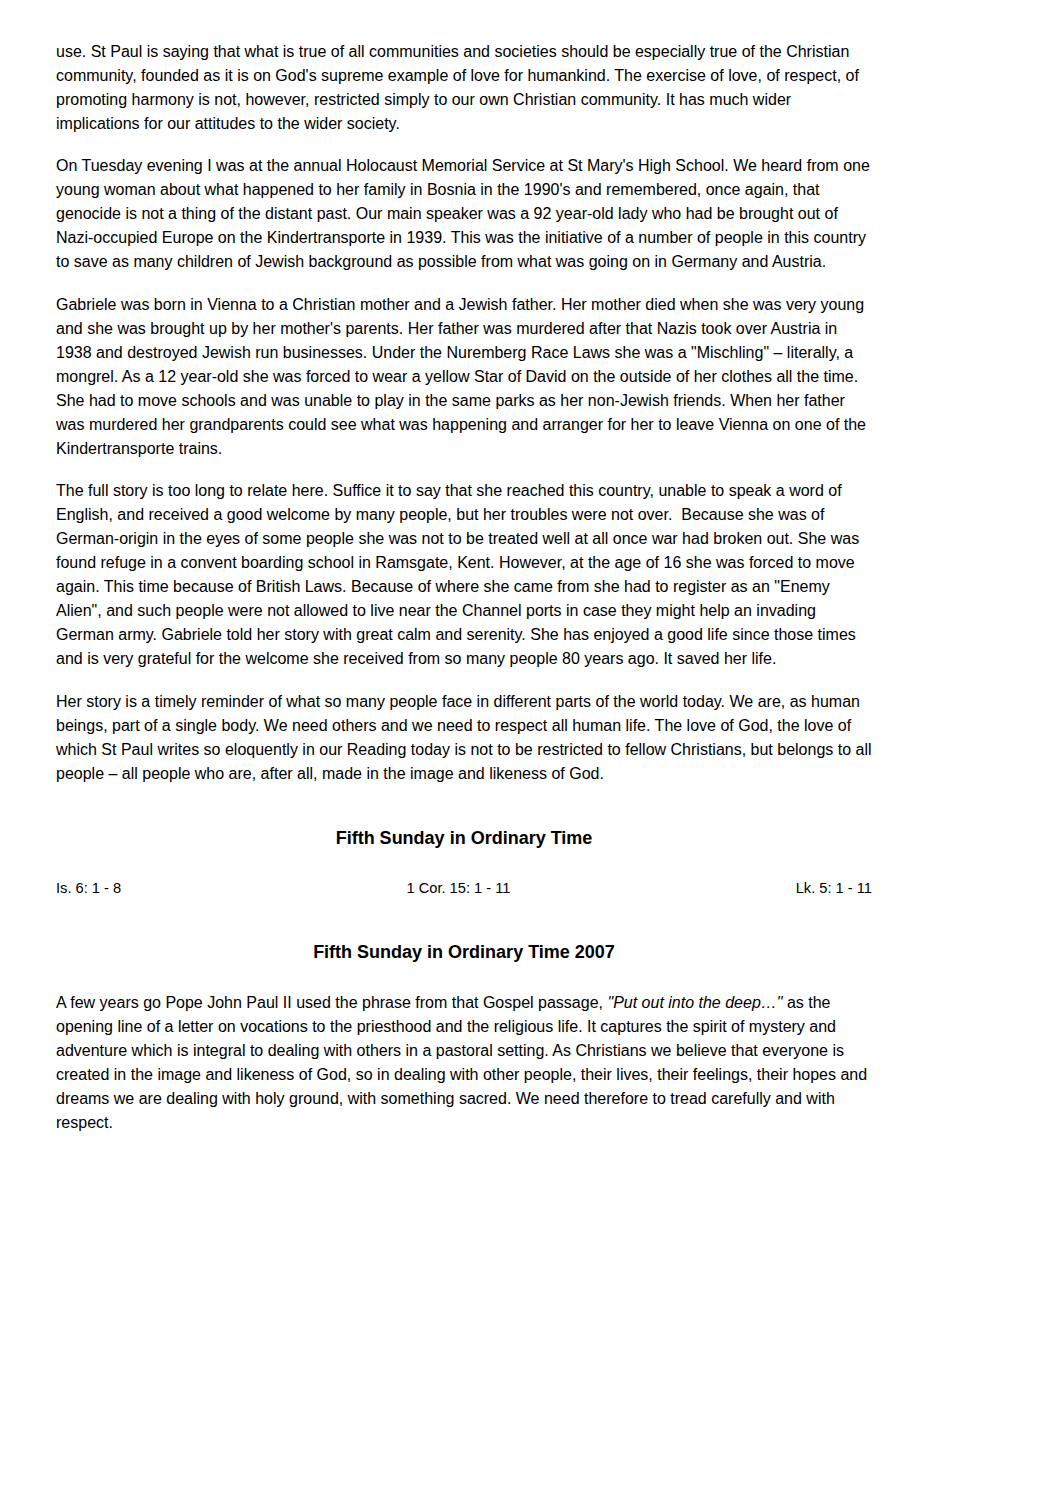use. St Paul is saying that what is true of all communities and societies should be especially true of the Christian community, founded as it is on God's supreme example of love for humankind. The exercise of love, of respect, of promoting harmony is not, however, restricted simply to our own Christian community. It has much wider implications for our attitudes to the wider society.
On Tuesday evening I was at the annual Holocaust Memorial Service at St Mary's High School. We heard from one young woman about what happened to her family in Bosnia in the 1990's and remembered, once again, that genocide is not a thing of the distant past. Our main speaker was a 92 year-old lady who had be brought out of Nazi-occupied Europe on the Kindertransporte in 1939. This was the initiative of a number of people in this country to save as many children of Jewish background as possible from what was going on in Germany and Austria.
Gabriele was born in Vienna to a Christian mother and a Jewish father. Her mother died when she was very young and she was brought up by her mother's parents. Her father was murdered after that Nazis took over Austria in 1938 and destroyed Jewish run businesses. Under the Nuremberg Race Laws she was a "Mischling" – literally, a mongrel. As a 12 year-old she was forced to wear a yellow Star of David on the outside of her clothes all the time. She had to move schools and was unable to play in the same parks as her non-Jewish friends. When her father was murdered her grandparents could see what was happening and arranger for her to leave Vienna on one of the Kindertransporte trains.
The full story is too long to relate here. Suffice it to say that she reached this country, unable to speak a word of English, and received a good welcome by many people, but her troubles were not over. Because she was of German-origin in the eyes of some people she was not to be treated well at all once war had broken out. She was found refuge in a convent boarding school in Ramsgate, Kent. However, at the age of 16 she was forced to move again. This time because of British Laws. Because of where she came from she had to register as an "Enemy Alien", and such people were not allowed to live near the Channel ports in case they might help an invading German army. Gabriele told her story with great calm and serenity. She has enjoyed a good life since those times and is very grateful for the welcome she received from so many people 80 years ago. It saved her life.
Her story is a timely reminder of what so many people face in different parts of the world today. We are, as human beings, part of a single body. We need others and we need to respect all human life. The love of God, the love of which St Paul writes so eloquently in our Reading today is not to be restricted to fellow Christians, but belongs to all people – all people who are, after all, made in the image and likeness of God.
Fifth Sunday in Ordinary Time
Is. 6: 1 - 8 1 Cor. 15: 1 - 11 Lk. 5: 1 - 11
Fifth Sunday in Ordinary Time 2007
A few years go Pope John Paul II used the phrase from that Gospel passage, "Put out into the deep…" as the opening line of a letter on vocations to the priesthood and the religious life. It captures the spirit of mystery and adventure which is integral to dealing with others in a pastoral setting. As Christians we believe that everyone is created in the image and likeness of God, so in dealing with other people, their lives, their feelings, their hopes and dreams we are dealing with holy ground, with something sacred. We need therefore to tread carefully and with respect.